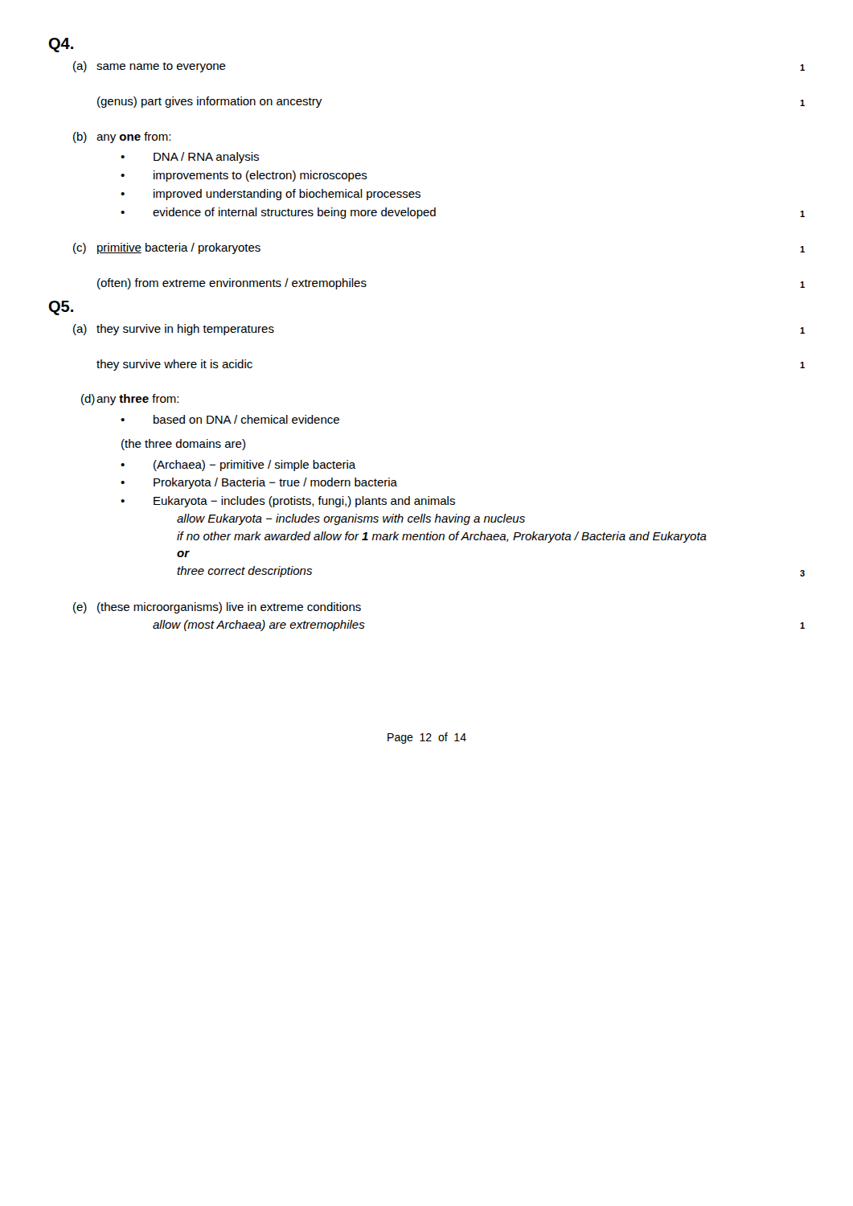Q4.
(a)
same name to everyone
1
(genus) part gives information on ancestry
1
(b)
any one from:
DNA / RNA analysis
improvements to (electron) microscopes
improved understanding of biochemical processes
evidence of internal structures being more developed
1
(c)
primitive bacteria / prokaryotes
1
(often) from extreme environments / extremophiles
1
Q5.
(a)
they survive in high temperatures
1
they survive where it is acidic
1
(d)
any three from:
based on DNA / chemical evidence
(the three domains are)
(Archaea) − primitive / simple bacteria
Prokaryota / Bacteria − true / modern bacteria
Eukaryota − includes (protists, fungi,) plants and animals
allow Eukaryota − includes organisms with cells having a nucleus
if no other mark awarded allow for 1 mark mention of Archaea, Prokaryota / Bacteria and Eukaryota
or
three correct descriptions
3
(e)
(these microorganisms) live in extreme conditions
allow (most Archaea) are extremophiles
1
Page 12 of 14